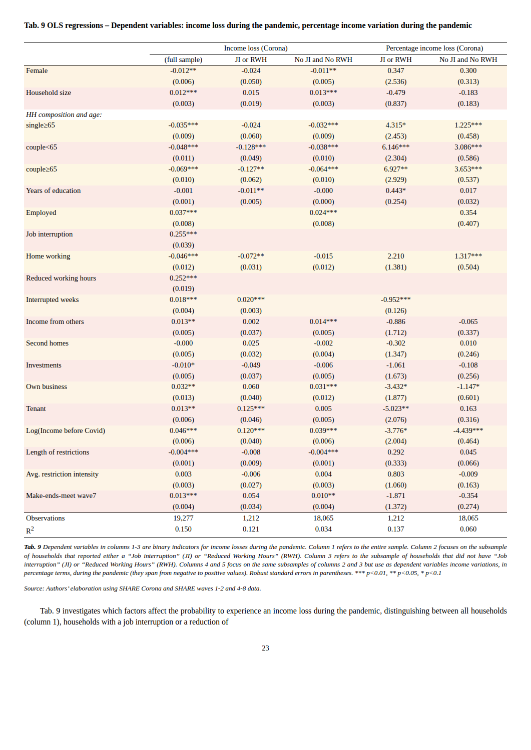Tab. 9 OLS regressions – Dependent variables: income loss during the pandemic, percentage income variation during the pandemic
| | Income loss (Corona) | Percentage income loss (Corona) |
| | (full sample) | JI or RWH | No JI and No RWH | JI or RWH | No JI and No RWH |
| Female | -0.012** | -0.024 | -0.011** | 0.347 | 0.300 |
| | (0.006) | (0.050) | (0.005) | (2.536) | (0.313) |
| Household size | 0.012*** | 0.015 | 0.013*** | -0.479 | -0.183 |
| | (0.003) | (0.019) | (0.003) | (0.837) | (0.183) |
| HH composition and age: | | | | | |
| single≥65 | -0.035*** | -0.024 | -0.032*** | 4.315* | 1.225*** |
| | (0.009) | (0.060) | (0.009) | (2.453) | (0.458) |
| couple<65 | -0.048*** | -0.128*** | -0.038*** | 6.146*** | 3.086*** |
| | (0.011) | (0.049) | (0.010) | (2.304) | (0.586) |
| couple≥65 | -0.069*** | -0.127** | -0.064*** | 6.927** | 3.653*** |
| | (0.010) | (0.062) | (0.010) | (2.929) | (0.537) |
| Years of education | -0.001 | -0.011** | -0.000 | 0.443* | 0.017 |
| | (0.001) | (0.005) | (0.000) | (0.254) | (0.032) |
| Employed | 0.037*** | | 0.024*** | | 0.354 |
| | (0.008) | | (0.008) | | (0.407) |
| Job interruption | 0.255*** | | | | |
| | (0.039) | | | | |
| Home working | -0.046*** | -0.072** | -0.015 | 2.210 | 1.317*** |
| | (0.012) | (0.031) | (0.012) | (1.381) | (0.504) |
| Reduced working hours | 0.252*** | | | | |
| | (0.019) | | | | |
| Interrupted weeks | 0.018*** | 0.020*** | | -0.952*** | |
| | (0.004) | (0.003) | | (0.126) | |
| Income from others | 0.013** | 0.002 | 0.014*** | -0.886 | -0.065 |
| | (0.005) | (0.037) | (0.005) | (1.712) | (0.337) |
| Second homes | -0.000 | 0.025 | -0.002 | -0.302 | 0.010 |
| | (0.005) | (0.032) | (0.004) | (1.347) | (0.246) |
| Investments | -0.010* | -0.049 | -0.006 | -1.061 | -0.108 |
| | (0.005) | (0.037) | (0.005) | (1.673) | (0.256) |
| Own business | 0.032** | 0.060 | 0.031*** | -3.432* | -1.147* |
| | (0.013) | (0.040) | (0.012) | (1.877) | (0.601) |
| Tenant | 0.013** | 0.125*** | 0.005 | -5.023** | 0.163 |
| | (0.006) | (0.046) | (0.005) | (2.076) | (0.316) |
| Log(Income before Covid) | 0.046*** | 0.120*** | 0.039*** | -3.776* | -4.439*** |
| | (0.006) | (0.040) | (0.006) | (2.004) | (0.464) |
| Length of restrictions | -0.004*** | -0.008 | -0.004*** | 0.292 | 0.045 |
| | (0.001) | (0.009) | (0.001) | (0.333) | (0.066) |
| Avg. restriction intensity | 0.003 | -0.006 | 0.004 | 0.803 | -0.009 |
| | (0.003) | (0.027) | (0.003) | (1.060) | (0.163) |
| Make-ends-meet wave7 | 0.013*** | 0.054 | 0.010** | -1.871 | -0.354 |
| | (0.004) | (0.034) | (0.004) | (1.372) | (0.274) |
| Observations | 19,277 | 1,212 | 18,065 | 1,212 | 18,065 |
| R 2 | 0.150 | 0.121 | 0.034 | 0.137 | 0.060 |
Tab. 9 Dependent variables in columns 1-3 are binary indicators for income losses during the pandemic. Column 1 refers to the entire sample. Column 2 focuses on the subsample of households that reported either a “Job interruption” (JI) or “Reduced Working Hours” (RWH). Column 3 refers to the subsample of households that did not have “Job interruption” (JI) or “Reduced Working Hours” (RWH). Columns 4 and 5 focus on the same subsamples of columns 2 and 3 but use as dependent variables income variations, in percentage terms, during the pandemic (they span from negative to positive values). Robust standard errors in parentheses. *** p<0.01, ** p<0.05, * p<0.1
Source: Authors’ elaboration using SHARE Corona and SHARE waves 1-2 and 4-8 data.
Tab. 9 investigates which factors affect the probability to experience an income loss during the pandemic, distinguishing between all households (column 1), households with a job interruption or a reduction of
23